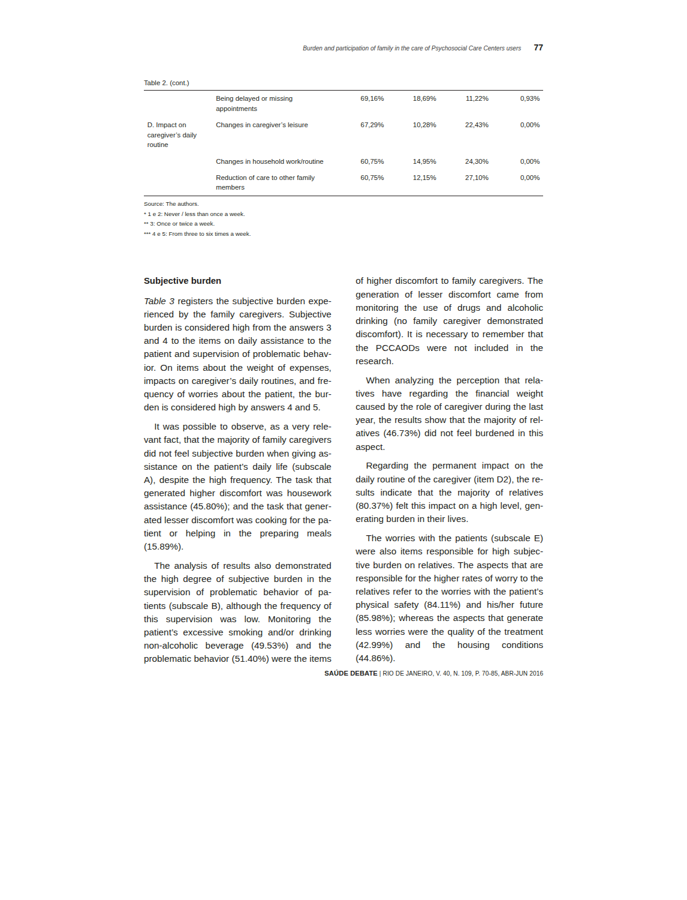Burden and participation of family in the care of Psychosocial Care Centers users 77
Table 2. (cont.)
| | Being delayed or missing appointments | 69,16% | 18,69% | 11,22% | 0,93% |
| D. Impact on caregiver’s daily routine | Changes in caregiver’s leisure | 67,29% | 10,28% | 22,43% | 0,00% |
| | Changes in household work/routine | 60,75% | 14,95% | 24,30% | 0,00% |
| | Reduction of care to other family members | 60,75% | 12,15% | 27,10% | 0,00% |
Source: The authors.
* 1 e 2: Never / less than once a week.
** 3: Once or twice a week.
*** 4 e 5: From three to six times a week.
Subjective burden
Table 3 registers the subjective burden experienced by the family caregivers. Subjective burden is considered high from the answers 3 and 4 to the items on daily assistance to the patient and supervision of problematic behavior. On items about the weight of expenses, impacts on caregiver’s daily routines, and frequency of worries about the patient, the burden is considered high by answers 4 and 5.
It was possible to observe, as a very relevant fact, that the majority of family caregivers did not feel subjective burden when giving assistance on the patient’s daily life (subscale A), despite the high frequency. The task that generated higher discomfort was housework assistance (45.80%); and the task that generated lesser discomfort was cooking for the patient or helping in the preparing meals (15.89%).
The analysis of results also demonstrated the high degree of subjective burden in the supervision of problematic behavior of patients (subscale B), although the frequency of this supervision was low. Monitoring the patient’s excessive smoking and/or drinking non-alcoholic beverage (49.53%) and the problematic behavior (51.40%) were the items of higher discomfort to family caregivers. The generation of lesser discomfort came from monitoring the use of drugs and alcoholic drinking (no family caregiver demonstrated discomfort). It is necessary to remember that the PCCAODs were not included in the research.
When analyzing the perception that relatives have regarding the financial weight caused by the role of caregiver during the last year, the results show that the majority of relatives (46.73%) did not feel burdened in this aspect.
Regarding the permanent impact on the daily routine of the caregiver (item D2), the results indicate that the majority of relatives (80.37%) felt this impact on a high level, generating burden in their lives.
The worries with the patients (subscale E) were also items responsible for high subjective burden on relatives. The aspects that are responsible for the higher rates of worry to the relatives refer to the worries with the patient’s physical safety (84.11%) and his/her future (85.98%); whereas the aspects that generate less worries were the quality of the treatment (42.99%) and the housing conditions (44.86%).
SAÚDE DEBATE | RIO DE JANEIRO, V. 40, N. 109, P. 70-85, ABR-JUN 2016